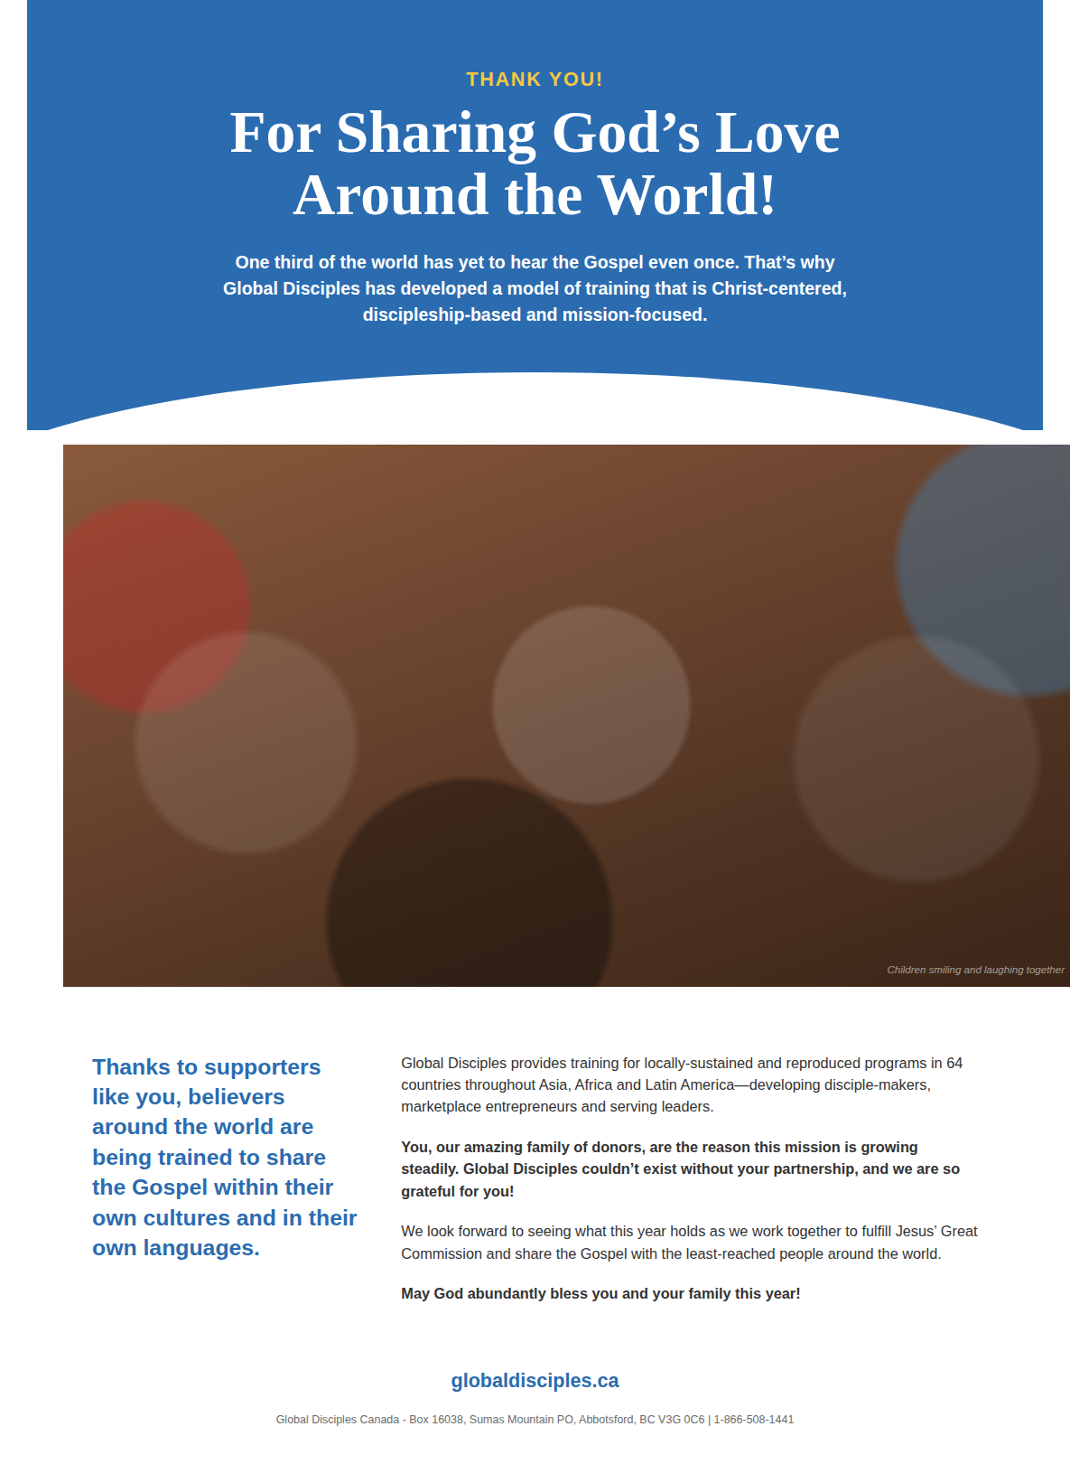Thank You!
For Sharing God’s Love
Around the World!
One third of the world has yet to hear the Gospel even once. That’s why Global Disciples has developed a model of training that is Christ-centered, discipleship-based and mission-focused.
Children smiling and laughing together
Thanks to supporters like you, believers around the world are being trained to share the Gospel within their own cultures and in their own languages.
Global Disciples provides training for locally-sustained and reproduced programs in 64 countries throughout Asia, Africa and Latin America—developing disciple-makers, marketplace entrepreneurs and serving leaders.
You, our amazing family of donors, are the reason this mission is growing steadily. Global Disciples couldn’t exist without your partnership, and we are so grateful for you!
We look forward to seeing what this year holds as we work together to fulfill Jesus’ Great Commission and share the Gospel with the least-reached people around the world.
May God abundantly bless you and your family this year!
globaldisciples.ca
Global Disciples Canada - Box 16038, Sumas Mountain PO, Abbotsford, BC V3G 0C6 | 1-866-508-1441